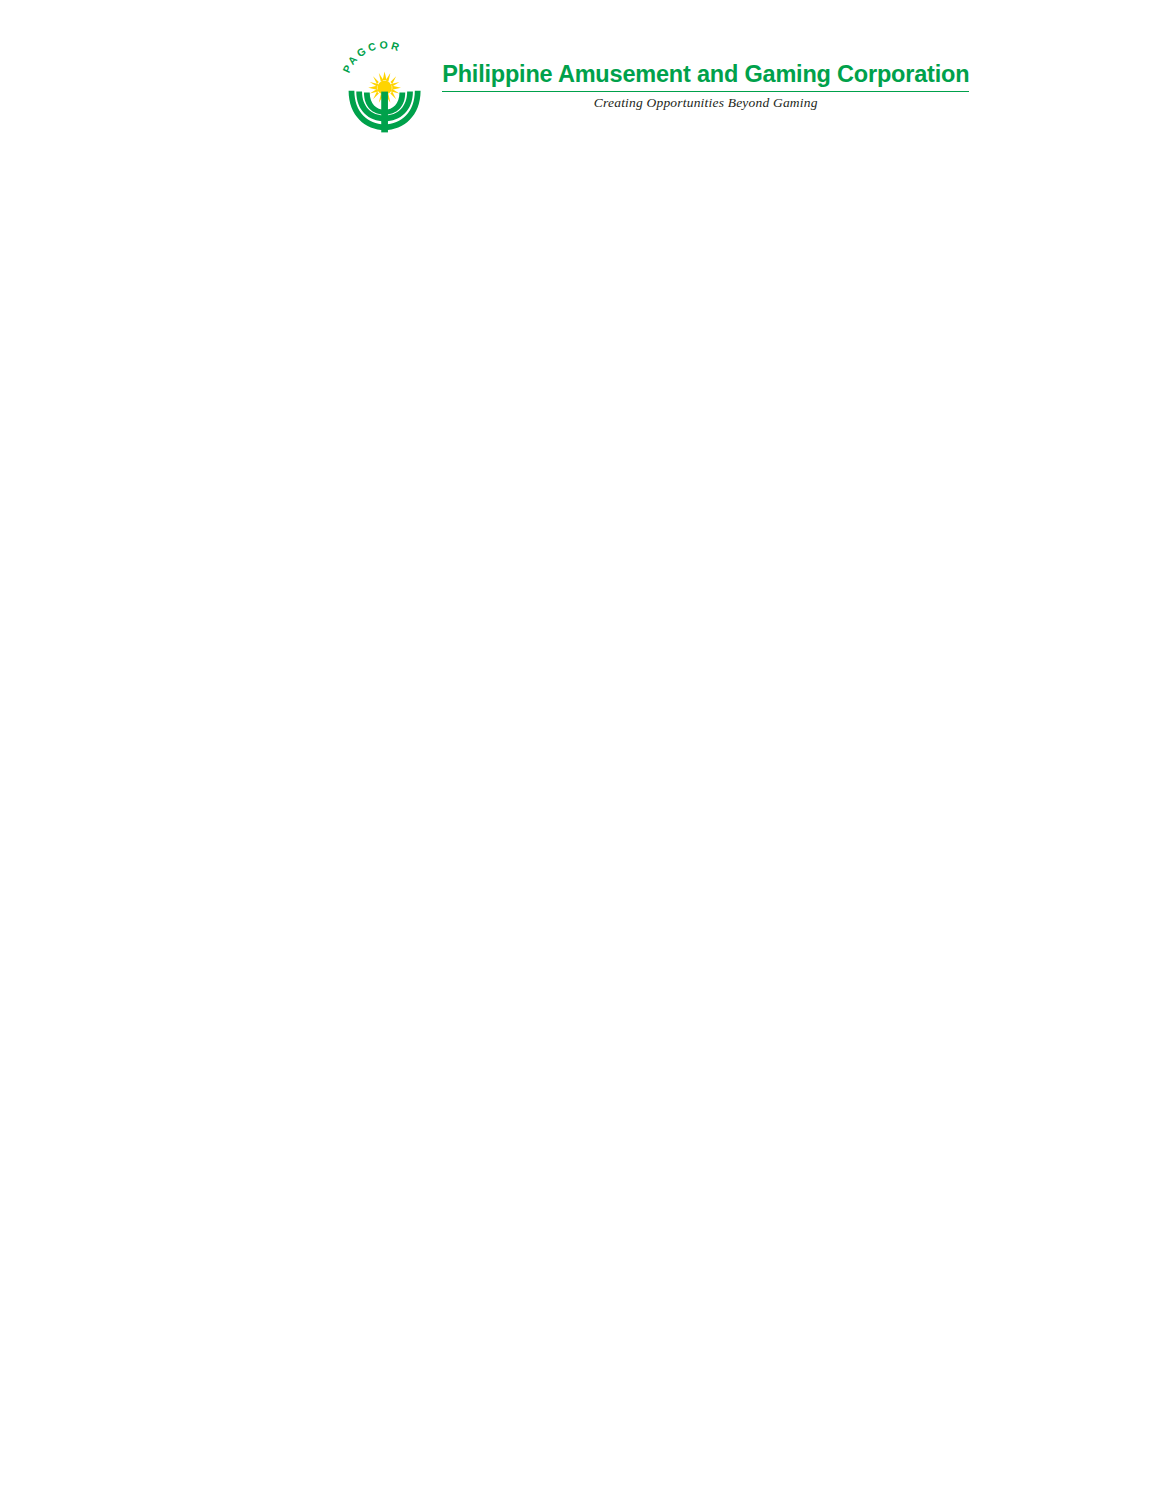PAGCOR
Philippine Amusement and Gaming Corporation
Creating Opportunities Beyond Gaming